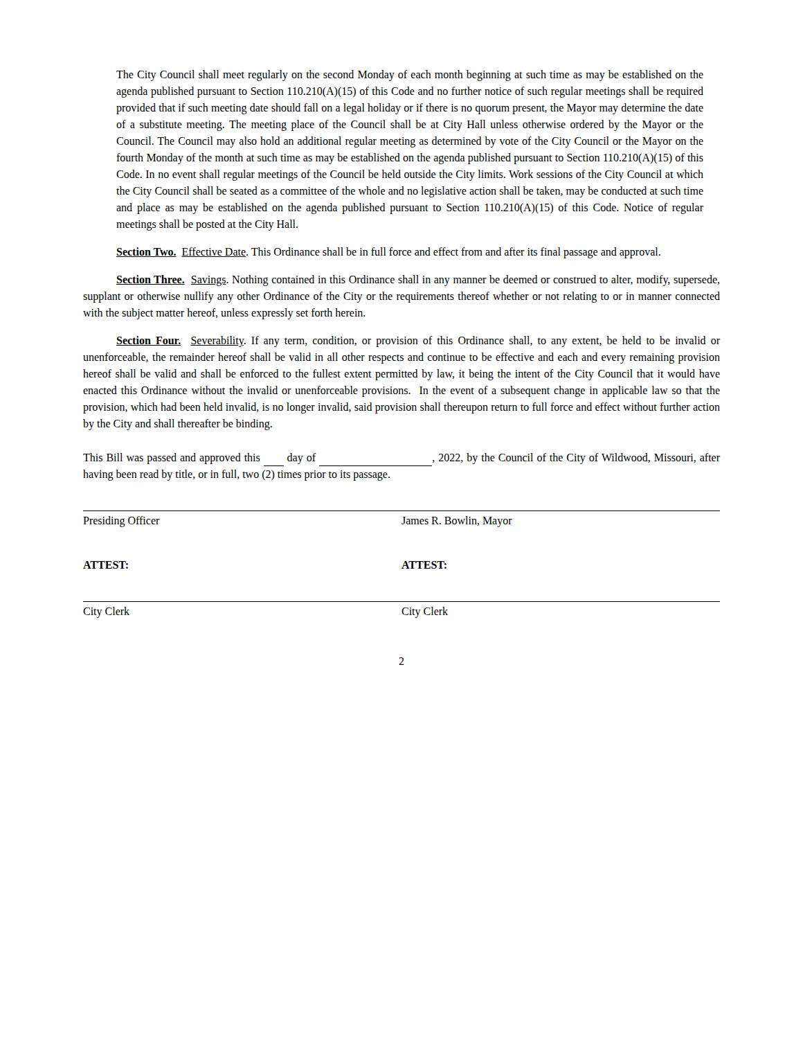The City Council shall meet regularly on the second Monday of each month beginning at such time as may be established on the agenda published pursuant to Section 110.210(A)(15) of this Code and no further notice of such regular meetings shall be required provided that if such meeting date should fall on a legal holiday or if there is no quorum present, the Mayor may determine the date of a substitute meeting. The meeting place of the Council shall be at City Hall unless otherwise ordered by the Mayor or the Council. The Council may also hold an additional regular meeting as determined by vote of the City Council or the Mayor on the fourth Monday of the month at such time as may be established on the agenda published pursuant to Section 110.210(A)(15) of this Code. In no event shall regular meetings of the Council be held outside the City limits. Work sessions of the City Council at which the City Council shall be seated as a committee of the whole and no legislative action shall be taken, may be conducted at such time and place as may be established on the agenda published pursuant to Section 110.210(A)(15) of this Code. Notice of regular meetings shall be posted at the City Hall.
Section Two. Effective Date. This Ordinance shall be in full force and effect from and after its final passage and approval.
Section Three. Savings. Nothing contained in this Ordinance shall in any manner be deemed or construed to alter, modify, supersede, supplant or otherwise nullify any other Ordinance of the City or the requirements thereof whether or not relating to or in manner connected with the subject matter hereof, unless expressly set forth herein.
Section Four. Severability. If any term, condition, or provision of this Ordinance shall, to any extent, be held to be invalid or unenforceable, the remainder hereof shall be valid in all other respects and continue to be effective and each and every remaining provision hereof shall be valid and shall be enforced to the fullest extent permitted by law, it being the intent of the City Council that it would have enacted this Ordinance without the invalid or unenforceable provisions. In the event of a subsequent change in applicable law so that the provision, which had been held invalid, is no longer invalid, said provision shall thereupon return to full force and effect without further action by the City and shall thereafter be binding.
This Bill was passed and approved this day of , 2022, by the Council of the City of Wildwood, Missouri, after having been read by title, or in full, two (2) times prior to its passage.
| Presiding Officer | James R. Bowlin, Mayor |
| ATTEST: | ATTEST: |
| City Clerk | City Clerk |
2